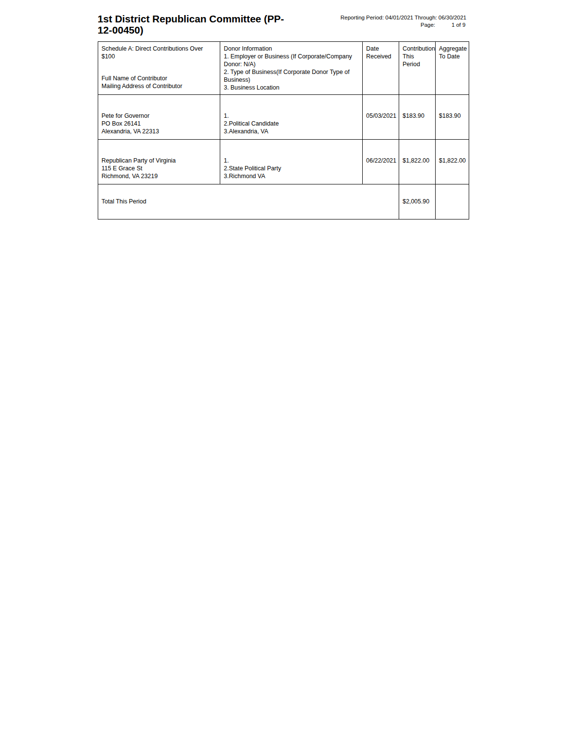1st District Republican Committee (PP-12-00450)
Reporting Period: 04/01/2021 Through: 06/30/2021
Page: 1 of 9
| Schedule A: Direct Contributions Over $100 Full Name of Contributor Mailing Address of Contributor | Donor Information 1. Employer or Business (If Corporate/Company Donor: N/A) 2. Type of Business(If Corporate Donor Type of Business) 3. Business Location | Date Received | Contribution This Period | Aggregate To Date |
| Pete for Governor PO Box 26141 Alexandria, VA 22313 | 1. 2.Political Candidate 3.Alexandria, VA | 05/03/2021 | $183.90 | $183.90 |
| Republican Party of Virginia 115 E Grace St Richmond, VA 23219 | 1. 2.State Political Party 3.Richmond VA | 06/22/2021 | $1,822.00 | $1,822.00 |
| Total This Period | $2,005.90 | |